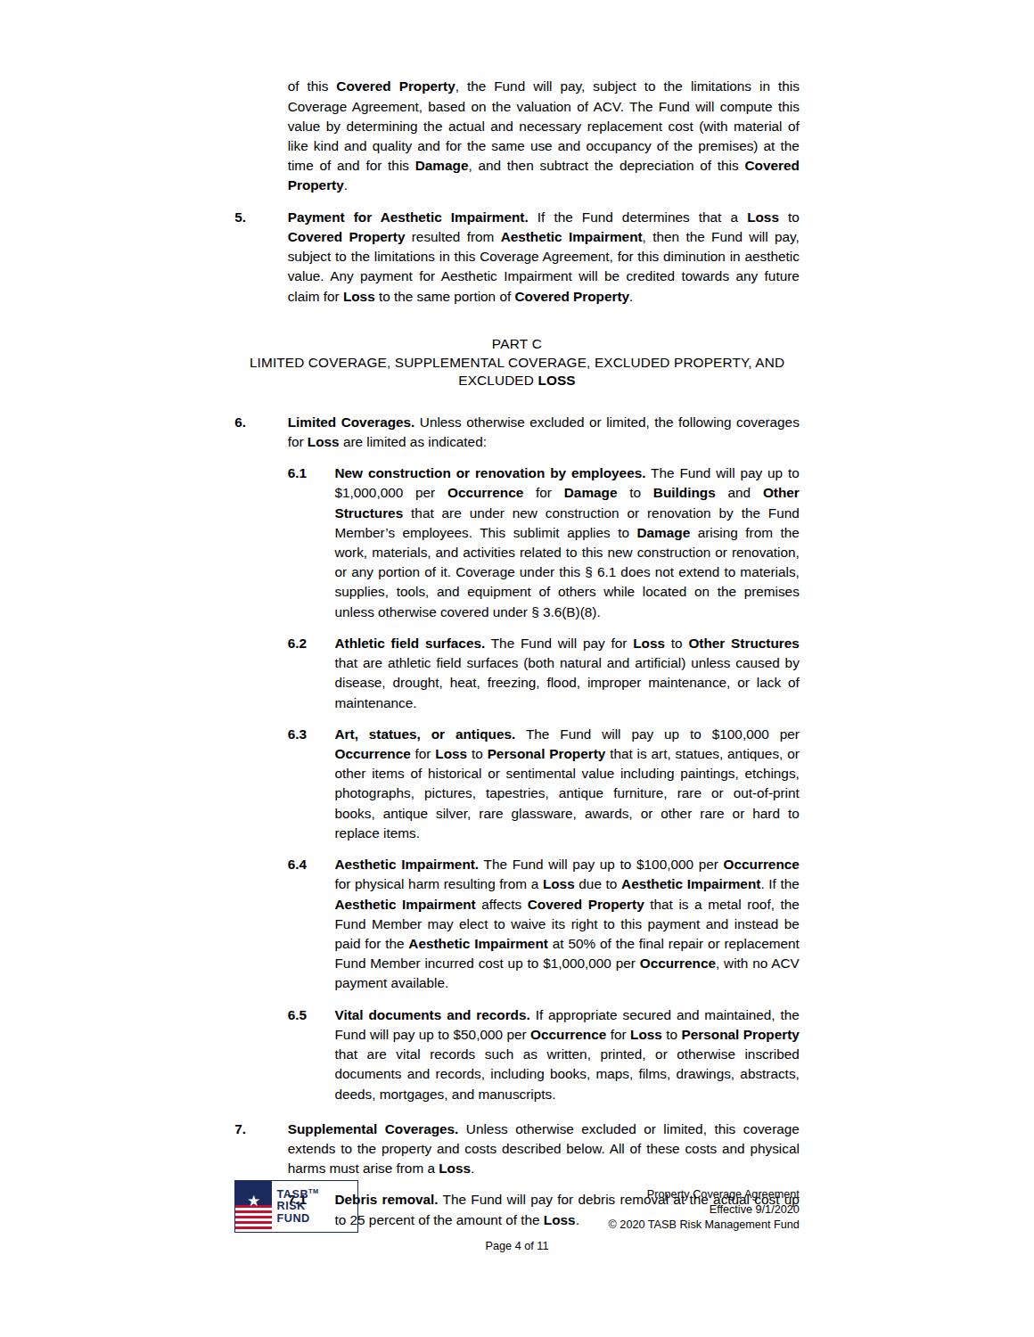of this Covered Property, the Fund will pay, subject to the limitations in this Coverage Agreement, based on the valuation of ACV. The Fund will compute this value by determining the actual and necessary replacement cost (with material of like kind and quality and for the same use and occupancy of the premises) at the time of and for this Damage, and then subtract the depreciation of this Covered Property.
5.
Payment for Aesthetic Impairment. If the Fund determines that a Loss to Covered Property resulted from Aesthetic Impairment, then the Fund will pay, subject to the limitations in this Coverage Agreement, for this diminution in aesthetic value. Any payment for Aesthetic Impairment will be credited towards any future claim for Loss to the same portion of Covered Property.
PART C
LIMITED COVERAGE, SUPPLEMENTAL COVERAGE, EXCLUDED PROPERTY, AND EXCLUDED LOSS
6.
Limited Coverages. Unless otherwise excluded or limited, the following coverages for Loss are limited as indicated:
6.1
New construction or renovation by employees. The Fund will pay up to $1,000,000 per Occurrence for Damage to Buildings and Other Structures that are under new construction or renovation by the Fund Member’s employees. This sublimit applies to Damage arising from the work, materials, and activities related to this new construction or renovation, or any portion of it. Coverage under this § 6.1 does not extend to materials, supplies, tools, and equipment of others while located on the premises unless otherwise covered under § 3.6(B)(8).
6.2
Athletic field surfaces. The Fund will pay for Loss to Other Structures that are athletic field surfaces (both natural and artificial) unless caused by disease, drought, heat, freezing, flood, improper maintenance, or lack of maintenance.
6.3
Art, statues, or antiques. The Fund will pay up to $100,000 per Occurrence for Loss to Personal Property that is art, statues, antiques, or other items of historical or sentimental value including paintings, etchings, photographs, pictures, tapestries, antique furniture, rare or out-of-print books, antique silver, rare glassware, awards, or other rare or hard to replace items.
6.4
Aesthetic Impairment. The Fund will pay up to $100,000 per Occurrence for physical harm resulting from a Loss due to Aesthetic Impairment. If the Aesthetic Impairment affects Covered Property that is a metal roof, the Fund Member may elect to waive its right to this payment and instead be paid for the Aesthetic Impairment at 50% of the final repair or replacement Fund Member incurred cost up to $1,000,000 per Occurrence, with no ACV payment available.
6.5
Vital documents and records. If appropriate secured and maintained, the Fund will pay up to $50,000 per Occurrence for Loss to Personal Property that are vital records such as written, printed, or otherwise inscribed documents and records, including books, maps, films, drawings, abstracts, deeds, mortgages, and manuscripts.
7.
Supplemental Coverages. Unless otherwise excluded or limited, this coverage extends to the property and costs described below. All of these costs and physical harms must arise from a Loss.
7.1
Debris removal. The Fund will pay for debris removal at the actual cost up to 25 percent of the amount of the Loss.
★
TASBTM
RISK
FUND
Property Coverage Agreement
Effective 9/1/2020
© 2020 TASB Risk Management Fund
Page 4 of 11